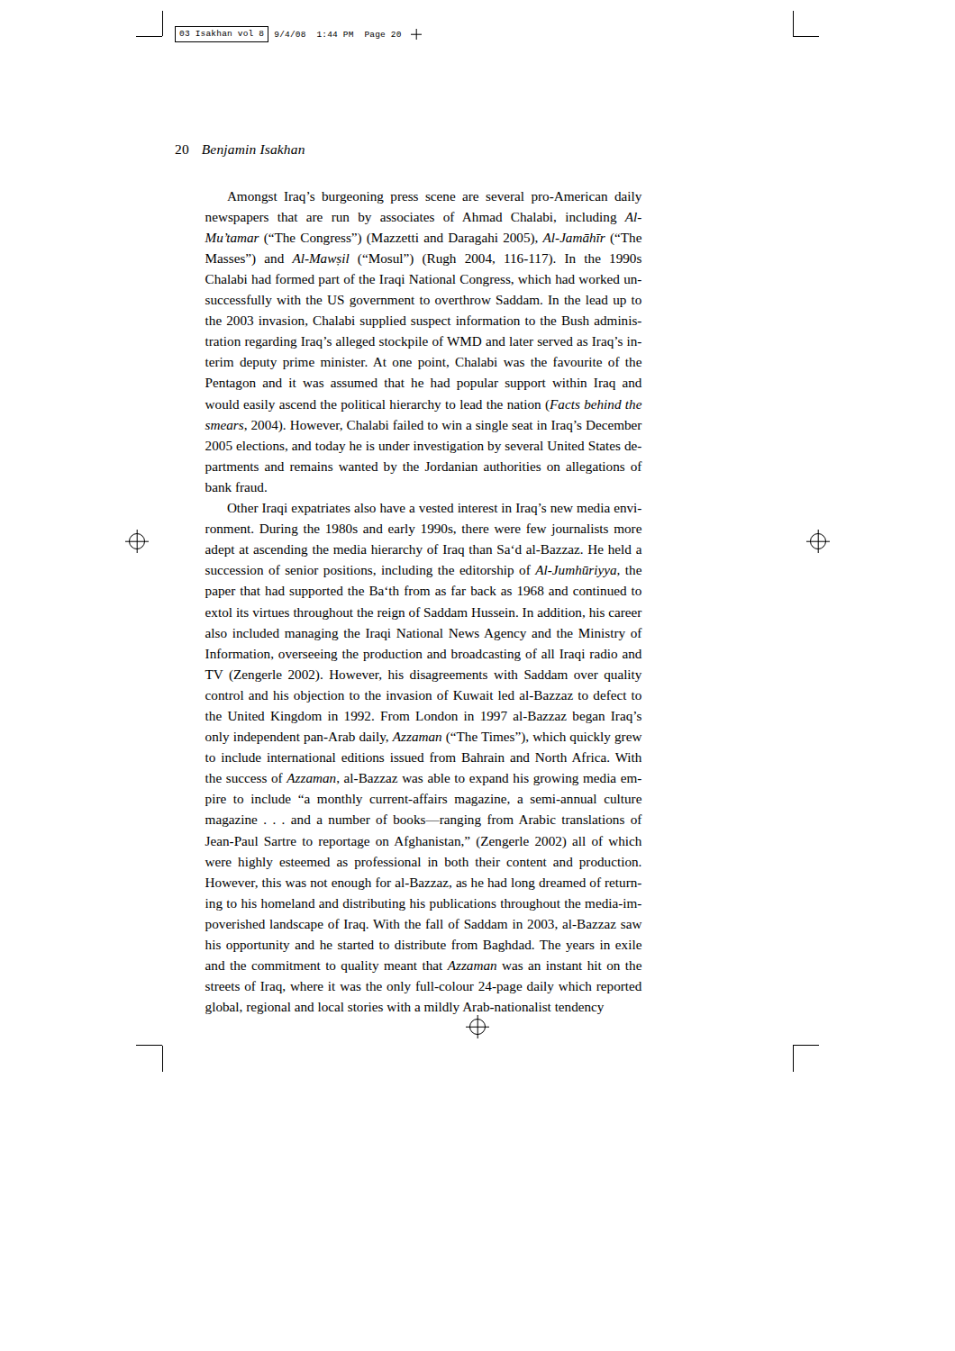03 Isakhan vol 89/4/08 1:44 PM Page 20
20 Benjamin Isakhan
Amongst Iraq’s burgeoning press scene are several pro-American daily newspapers that are run by associates of Ahmad Chalabi, including Al-Mu’tamar (“The Congress”) (Mazzetti and Daragahi 2005), Al-Jamāhīr (“The Masses”) and Al-Mawṣil (“Mosul”) (Rugh 2004, 116-117). In the 1990s Chalabi had formed part of the Iraqi National Congress, which had worked unsuccessfully with the US government to overthrow Saddam. In the lead up to the 2003 invasion, Chalabi supplied suspect information to the Bush administration regarding Iraq’s alleged stockpile of WMD and later served as Iraq’s interim deputy prime minister. At one point, Chalabi was the favourite of the Pentagon and it was assumed that he had popular support within Iraq and would easily ascend the political hierarchy to lead the nation (Facts behind the smears, 2004). However, Chalabi failed to win a single seat in Iraq’s December 2005 elections, and today he is under investigation by several United States departments and remains wanted by the Jordanian authorities on allegations of bank fraud.
Other Iraqi expatriates also have a vested interest in Iraq’s new media environment. During the 1980s and early 1990s, there were few journalists more adept at ascending the media hierarchy of Iraq than Sa‘d al-Bazzaz. He held a succession of senior positions, including the editorship of Al-Jumhūriyya, the paper that had supported the Ba‘th from as far back as 1968 and continued to extol its virtues throughout the reign of Saddam Hussein. In addition, his career also included managing the Iraqi National News Agency and the Ministry of Information, overseeing the production and broadcasting of all Iraqi radio and TV (Zengerle 2002). However, his disagreements with Saddam over quality control and his objection to the invasion of Kuwait led al-Bazzaz to defect to the United Kingdom in 1992. From London in 1997 al-Bazzaz began Iraq’s only independent pan-Arab daily, Azzaman (“The Times”), which quickly grew to include international editions issued from Bahrain and North Africa. With the success of Azzaman, al-Bazzaz was able to expand his growing media empire to include “a monthly current-affairs magazine, a semi-annual culture magazine . . . and a number of books—ranging from Arabic translations of Jean-Paul Sartre to reportage on Afghanistan,” (Zengerle 2002) all of which were highly esteemed as professional in both their content and production. However, this was not enough for al-Bazzaz, as he had long dreamed of returning to his homeland and distributing his publications throughout the media-impoverished landscape of Iraq. With the fall of Saddam in 2003, al-Bazzaz saw his opportunity and he started to distribute from Baghdad. The years in exile and the commitment to quality meant that Azzaman was an instant hit on the streets of Iraq, where it was the only full-colour 24-page daily which reported global, regional and local stories with a mildly Arab-nationalist tendency